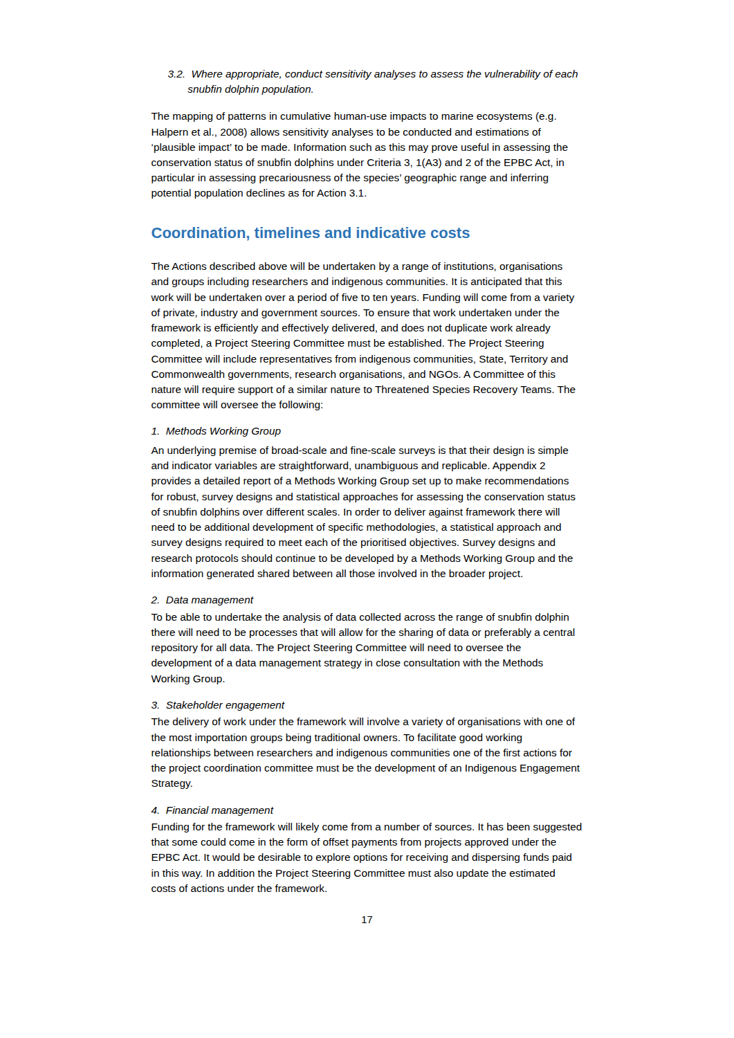3.2. Where appropriate, conduct sensitivity analyses to assess the vulnerability of each snubfin dolphin population.
The mapping of patterns in cumulative human-use impacts to marine ecosystems (e.g. Halpern et al., 2008) allows sensitivity analyses to be conducted and estimations of ‘plausible impact’ to be made. Information such as this may prove useful in assessing the conservation status of snubfin dolphins under Criteria 3, 1(A3) and 2 of the EPBC Act, in particular in assessing precariousness of the species’ geographic range and inferring potential population declines as for Action 3.1.
Coordination, timelines and indicative costs
The Actions described above will be undertaken by a range of institutions, organisations and groups including researchers and indigenous communities. It is anticipated that this work will be undertaken over a period of five to ten years. Funding will come from a variety of private, industry and government sources. To ensure that work undertaken under the framework is efficiently and effectively delivered, and does not duplicate work already completed, a Project Steering Committee must be established. The Project Steering Committee will include representatives from indigenous communities, State, Territory and Commonwealth governments, research organisations, and NGOs. A Committee of this nature will require support of a similar nature to Threatened Species Recovery Teams. The committee will oversee the following:
1. Methods Working Group
An underlying premise of broad-scale and fine-scale surveys is that their design is simple and indicator variables are straightforward, unambiguous and replicable. Appendix 2 provides a detailed report of a Methods Working Group set up to make recommendations for robust, survey designs and statistical approaches for assessing the conservation status of snubfin dolphins over different scales. In order to deliver against framework there will need to be additional development of specific methodologies, a statistical approach and survey designs required to meet each of the prioritised objectives. Survey designs and research protocols should continue to be developed by a Methods Working Group and the information generated shared between all those involved in the broader project.
2. Data management
To be able to undertake the analysis of data collected across the range of snubfin dolphin there will need to be processes that will allow for the sharing of data or preferably a central repository for all data. The Project Steering Committee will need to oversee the development of a data management strategy in close consultation with the Methods Working Group.
3. Stakeholder engagement
The delivery of work under the framework will involve a variety of organisations with one of the most importation groups being traditional owners. To facilitate good working relationships between researchers and indigenous communities one of the first actions for the project coordination committee must be the development of an Indigenous Engagement Strategy.
4. Financial management
Funding for the framework will likely come from a number of sources. It has been suggested that some could come in the form of offset payments from projects approved under the EPBC Act. It would be desirable to explore options for receiving and dispersing funds paid in this way. In addition the Project Steering Committee must also update the estimated costs of actions under the framework.
17